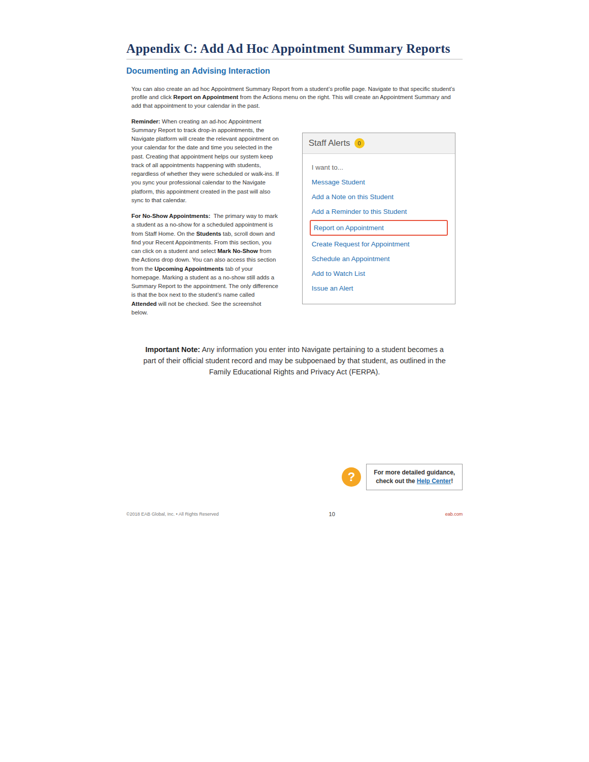Appendix C: Add Ad Hoc Appointment Summary Reports
Documenting an Advising Interaction
You can also create an ad hoc Appointment Summary Report from a student’s profile page. Navigate to that specific student’s profile and click Report on Appointment from the Actions menu on the right. This will create an Appointment Summary and add that appointment to your calendar in the past.
Reminder: When creating an ad-hoc Appointment Summary Report to track drop-in appointments, the Navigate platform will create the relevant appointment on your calendar for the date and time you selected in the past. Creating that appointment helps our system keep track of all appointments happening with students, regardless of whether they were scheduled or walk-ins. If you sync your professional calendar to the Navigate platform, this appointment created in the past will also sync to that calendar.
For No-Show Appointments: The primary way to mark a student as a no-show for a scheduled appointment is from Staff Home. On the Students tab, scroll down and find your Recent Appointments. From this section, you can click on a student and select Mark No-Show from the Actions drop down. You can also access this section from the Upcoming Appointments tab of your homepage. Marking a student as a no-show still adds a Summary Report to the appointment. The only difference is that the box next to the student’s name called Attended will not be checked. See the screenshot below.
Staff Alerts 0
I want to...
Message Student
Add a Note on this Student
Add a Reminder to this Student
Report on Appointment
Create Request for Appointment
Schedule an Appointment
Add to Watch List
Issue an Alert
Important Note: Any information you enter into Navigate pertaining to a student becomes a part of their official student record and may be subpoenaed by that student, as outlined in the Family Educational Rights and Privacy Act (FERPA).
?
For more detailed guidance,
check out the Help Center!
©2018 EAB Global, Inc. • All Rights Reserved
10
eab.com